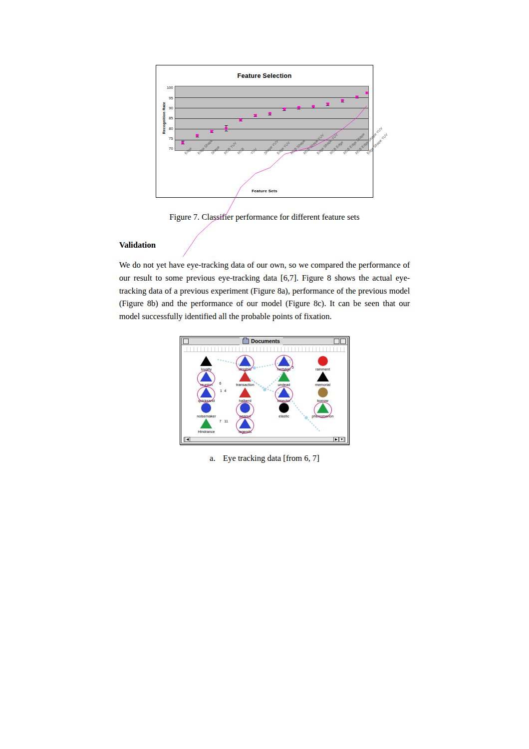Feature Selection
Recognition Rate
100
95
90
85
80
75
70
Edge Edge Shape Shape RGB YUV RGB YUV Shape YUV Edge YUV RGB Shape RGB Shape YUV Edge Shape YUV RGB Edge RGB Edge Shape RGB Edge Shape YUV Edge Shape YUV
Feature Sets
Figure 7. Classifier performance for different feature sets
Validation
We do not yet have eye-tracking data of our own, so we compared the performance of our result to some previous eye-tracking data [6,7]. Figure 8 shows the actual eye-tracking data of a previous experiment (Figure 8a), performance of the previous model (Figure 8b) and the performance of our model (Figure 8c). It can be seen that our model successfully identified all the probable points of fixation.
Documents
loyalty
dirigible
herbage
5
rainment
reunion
6
transaction
undead
memorial
quicksand
1 4
halberd
bisector
borrow
noisemaker
peanut
elastic
phenomenon
Hindrance
7 11
legends
◀
▶
▼
a. Eye tracking data [from 6, 7]